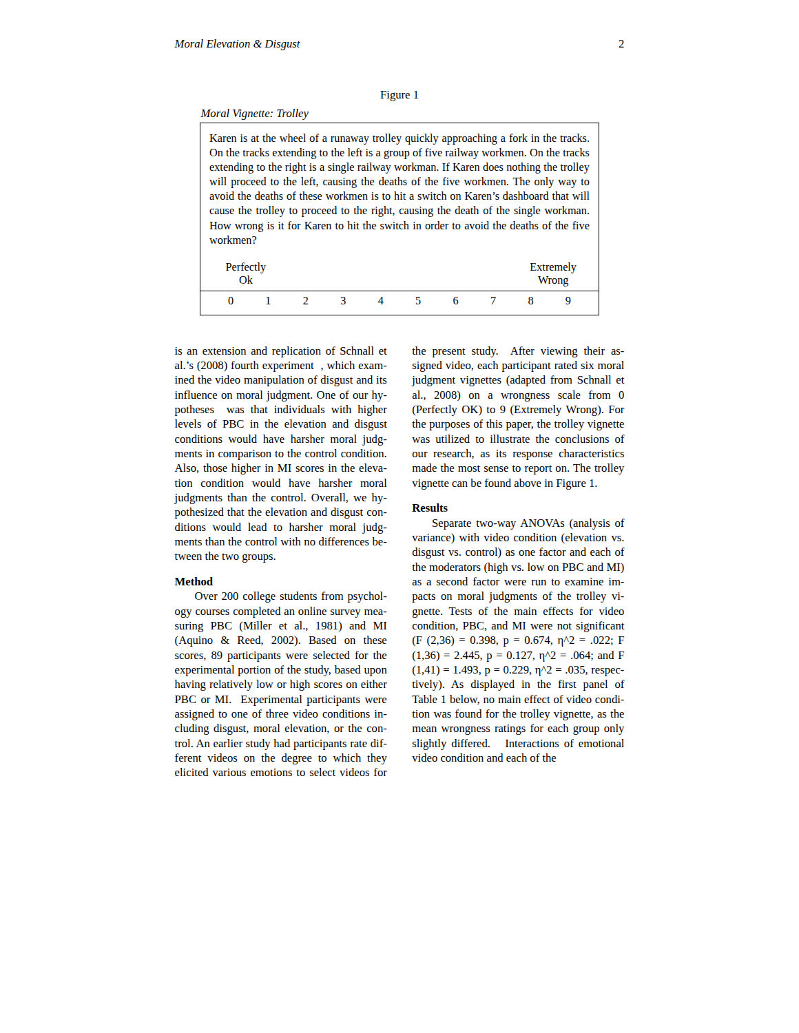Moral Elevation & Disgust 2
Figure 1
Moral Vignette: Trolley
Karen is at the wheel of a runaway trolley quickly approaching a fork in the tracks. On the tracks extending to the left is a group of five railway workmen. On the tracks extending to the right is a single railway workman. If Karen does nothing the trolley will proceed to the left, causing the deaths of the five workmen. The only way to avoid the deaths of these workmen is to hit a switch on Karen’s dashboard that will cause the trolley to proceed to the right, causing the death of the single workman. How wrong is it for Karen to hit the switch in order to avoid the deaths of the five workmen?
Perfectly
Ok
Extremely
Wrong
0123456789
is an extension and replication of Schnall et al.’s (2008) fourth experiment , which examined the video manipulation of disgust and its influence on moral judgment. One of our hypotheses was that individuals with higher levels of PBC in the elevation and disgust conditions would have harsher moral judgments in comparison to the control condition. Also, those higher in MI scores in the elevation condition would have harsher moral judgments than the control. Overall, we hypothesized that the elevation and disgust conditions would lead to harsher moral judgments than the control with no differences between the two groups.
Method
Over 200 college students from psychology courses completed an online survey measuring PBC (Miller et al., 1981) and MI (Aquino & Reed, 2002). Based on these scores, 89 participants were selected for the experimental portion of the study, based upon having relatively low or high scores on either PBC or MI. Experimental participants were assigned to one of three video conditions including disgust, moral elevation, or the control. An earlier study had participants rate different videos on the degree to which they elicited various emotions to select videos for the present study. After viewing their assigned video, each participant rated six moral judgment vignettes (adapted from Schnall et al., 2008) on a wrongness scale from 0 (Perfectly OK) to 9 (Extremely Wrong). For the purposes of this paper, the trolley vignette was utilized to illustrate the conclusions of our research, as its response characteristics made the most sense to report on. The trolley vignette can be found above in Figure 1.
Results
Separate two-way ANOVAs (analysis of variance) with video condition (elevation vs. disgust vs. control) as one factor and each of the moderators (high vs. low on PBC and MI) as a second factor were run to examine impacts on moral judgments of the trolley vignette. Tests of the main effects for video condition, PBC, and MI were not significant (F (2,36) = 0.398, p = 0.674, η^2 = .022; F (1,36) = 2.445, p = 0.127, η^2 = .064; and F (1,41) = 1.493, p = 0.229, η^2 = .035, respectively). As displayed in the first panel of Table 1 below, no main effect of video condition was found for the trolley vignette, as the mean wrongness ratings for each group only slightly differed. Interactions of emotional video condition and each of the